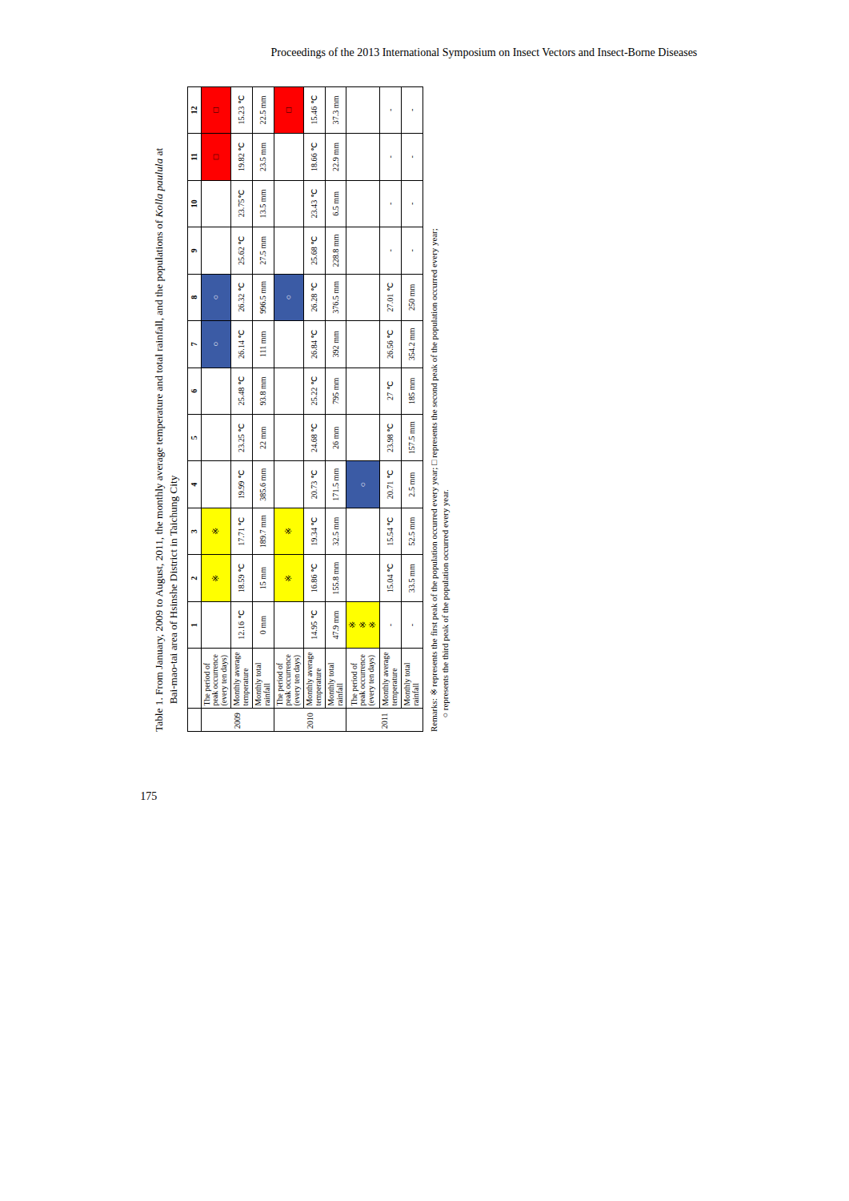Proceedings of the 2013 International Symposium on Insect Vectors and Insect-Borne Diseases
Table 1. From January, 2009 to August, 2011, the monthly average temperature and total rainfall, and the populations of Kolla paulula at Bai-mao-tai area of Hsinshe District in Taichung City
| | | 1 | 2 | 3 | 4 | 5 | 6 | 7 | 8 | 9 | 10 | 11 | 12 |
| --- | --- | --- | --- | --- | --- | --- | --- | --- | --- | --- | --- | --- | --- |
| 2009 | The period of peak occurrence (every ten days) | | ※ | ※ | | | | ○ | ○ | | | □ | □ |
| Monthly average temperature | 12.16 ℃ | 18.59 ℃ | 17.71 ℃ | 19.99 ℃ | 23.25 ℃ | 25.48 ℃ | 26.14 ℃ | 26.32 ℃ | 25.62 ℃ | 23.75 ℃ | 19.82 ℃ | 15.23 ℃ |
| Monthly total rainfall | 0 mm | 15 mm | 189.7 mm | 385.6 mm | 22 mm | 93.8 mm | 111 mm | 996.5 mm | 27.5 mm | 13.5 mm | 23.5 mm | 22.5 mm |
| 2010 | The period of peak occurrence (every ten days) | | ※ | ※ | | | | | ○ | | | | □ |
| Monthly average temperature | 14.95 ℃ | 16.86 ℃ | 19.34 ℃ | 20.73 ℃ | 24.68 ℃ | 25.22 ℃ | 26.84 ℃ | 26.28 ℃ | 25.68 ℃ | 23.43 ℃ | 18.66 ℃ | 15.46 ℃ |
| Monthly total rainfall | 47.9 mm | 155.8 mm | 32.5 mm | 171.5 mm | 26 mm | 795 mm | 392 mm | 376.5 mm | 228.8 mm | 6.5 mm | 22.9 mm | 37.3 mm |
| 2011 | The period of peak occurrence (every ten days) | ※ ※ ※ | | | ○ | | | | | | | | |
| Monthly average temperature | - | 15.04 ℃ | 15.54 ℃ | 20.71 ℃ | 23.98 ℃ | 27 ℃ | 26.56 ℃ | 27.01 ℃ | - | - | - | - |
| Monthly total rainfall | - | 33.5 mm | 52.5 mm | 2.5 mm | 157.5 mm | 185 mm | 354.2 mm | 250 mm | - | - | - | - |
Remarks: ※ represents the first peak of the population occurred every year; □ represents the second peak of the population occurred every year; ○ represents the third peak of the population occurred every year.
175